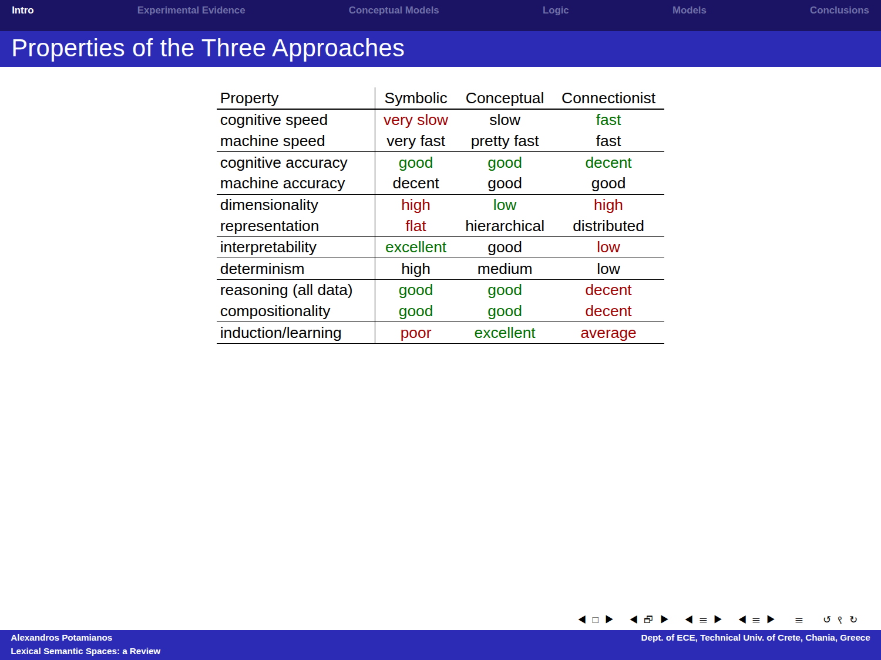Intro Experimental Evidence Conceptual Models Logic Models Conclusions
Properties of the Three Approaches
| Property | Symbolic | Conceptual | Connectionist |
| --- | --- | --- | --- |
| cognitive speed | very slow | slow | fast |
| machine speed | very fast | pretty fast | fast |
| cognitive accuracy | good | good | decent |
| machine accuracy | decent | good | good |
| dimensionality | high | low | high |
| representation | flat | hierarchical | distributed |
| interpretability | excellent | good | low |
| determinism | high | medium | low |
| reasoning (all data) | good | good | decent |
| compositionality | good | good | decent |
| induction/learning | poor | excellent | average |
◀ □ ▶ ◀ 🗗 ▶ ◀ ☰ ▶ ◀ ☰ ▶ ☰ ↺ ९ ↻
Alexandros Potamianos Dept. of ECE, Technical Univ. of Crete, Chania, Greece
Lexical Semantic Spaces: a Review